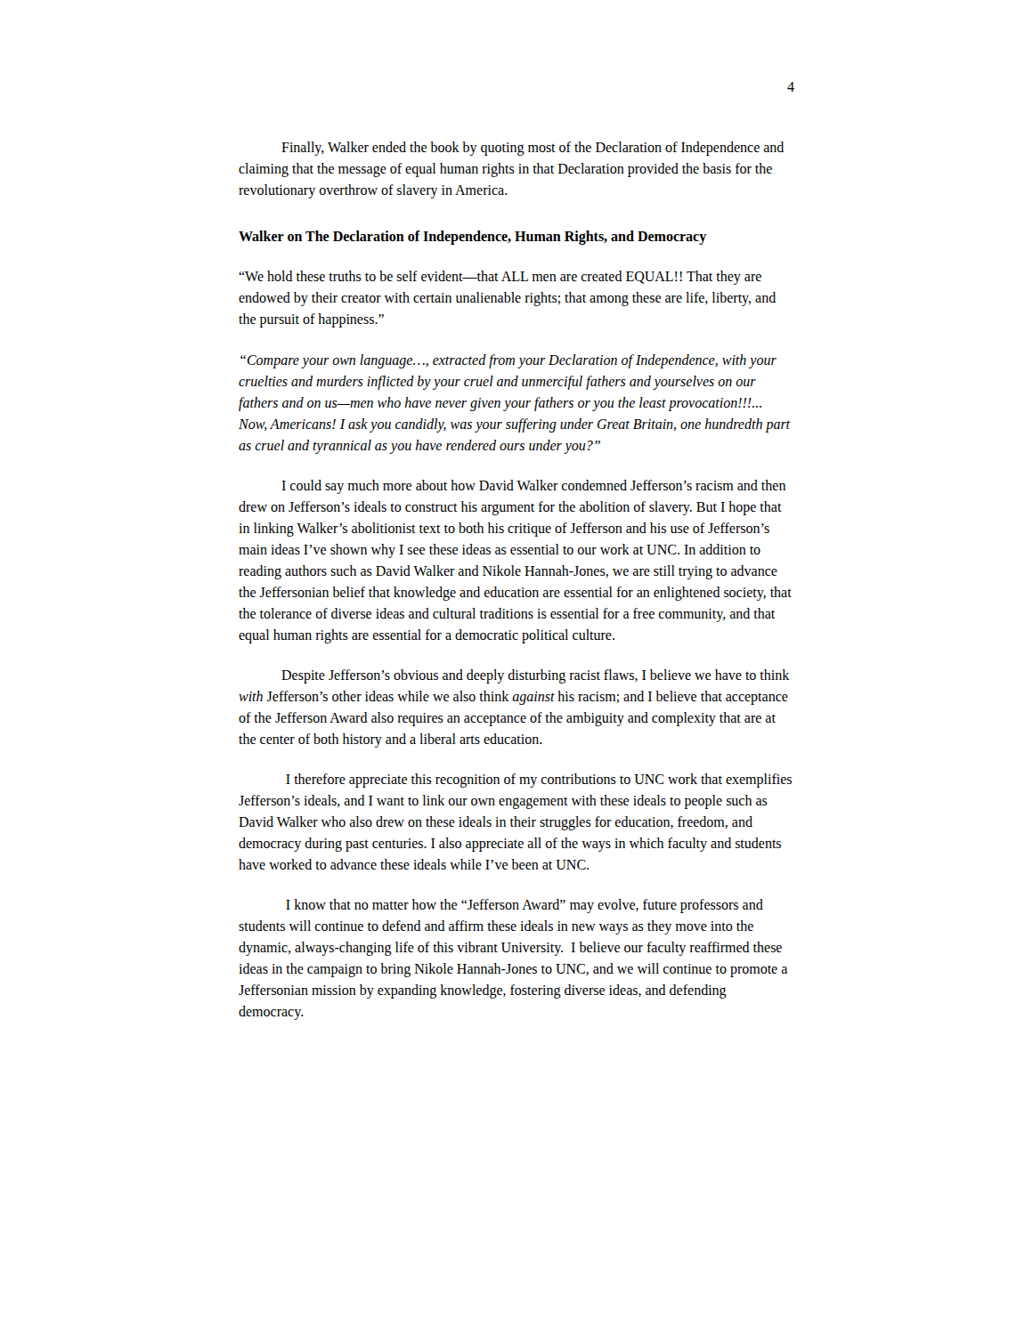4
Finally, Walker ended the book by quoting most of the Declaration of Independence and claiming that the message of equal human rights in that Declaration provided the basis for the revolutionary overthrow of slavery in America.
Walker on The Declaration of Independence, Human Rights, and Democracy
“We hold these truths to be self evident—that ALL men are created EQUAL!! That they are endowed by their creator with certain unalienable rights; that among these are life, liberty, and the pursuit of happiness.”
“Compare your own language…, extracted from your Declaration of Independence, with your cruelties and murders inflicted by your cruel and unmerciful fathers and yourselves on our fathers and on us—men who have never given your fathers or you the least provocation!!!... Now, Americans! I ask you candidly, was your suffering under Great Britain, one hundredth part as cruel and tyrannical as you have rendered ours under you?”
I could say much more about how David Walker condemned Jefferson’s racism and then drew on Jefferson’s ideals to construct his argument for the abolition of slavery. But I hope that in linking Walker’s abolitionist text to both his critique of Jefferson and his use of Jefferson’s main ideas I’ve shown why I see these ideas as essential to our work at UNC. In addition to reading authors such as David Walker and Nikole Hannah-Jones, we are still trying to advance the Jeffersonian belief that knowledge and education are essential for an enlightened society, that the tolerance of diverse ideas and cultural traditions is essential for a free community, and that equal human rights are essential for a democratic political culture.
Despite Jefferson’s obvious and deeply disturbing racist flaws, I believe we have to think with Jefferson’s other ideas while we also think against his racism; and I believe that acceptance of the Jefferson Award also requires an acceptance of the ambiguity and complexity that are at the center of both history and a liberal arts education.
I therefore appreciate this recognition of my contributions to UNC work that exemplifies Jefferson’s ideals, and I want to link our own engagement with these ideals to people such as David Walker who also drew on these ideals in their struggles for education, freedom, and democracy during past centuries. I also appreciate all of the ways in which faculty and students have worked to advance these ideals while I’ve been at UNC.
I know that no matter how the “Jefferson Award” may evolve, future professors and students will continue to defend and affirm these ideals in new ways as they move into the dynamic, always-changing life of this vibrant University. I believe our faculty reaffirmed these ideas in the campaign to bring Nikole Hannah-Jones to UNC, and we will continue to promote a Jeffersonian mission by expanding knowledge, fostering diverse ideas, and defending democracy.